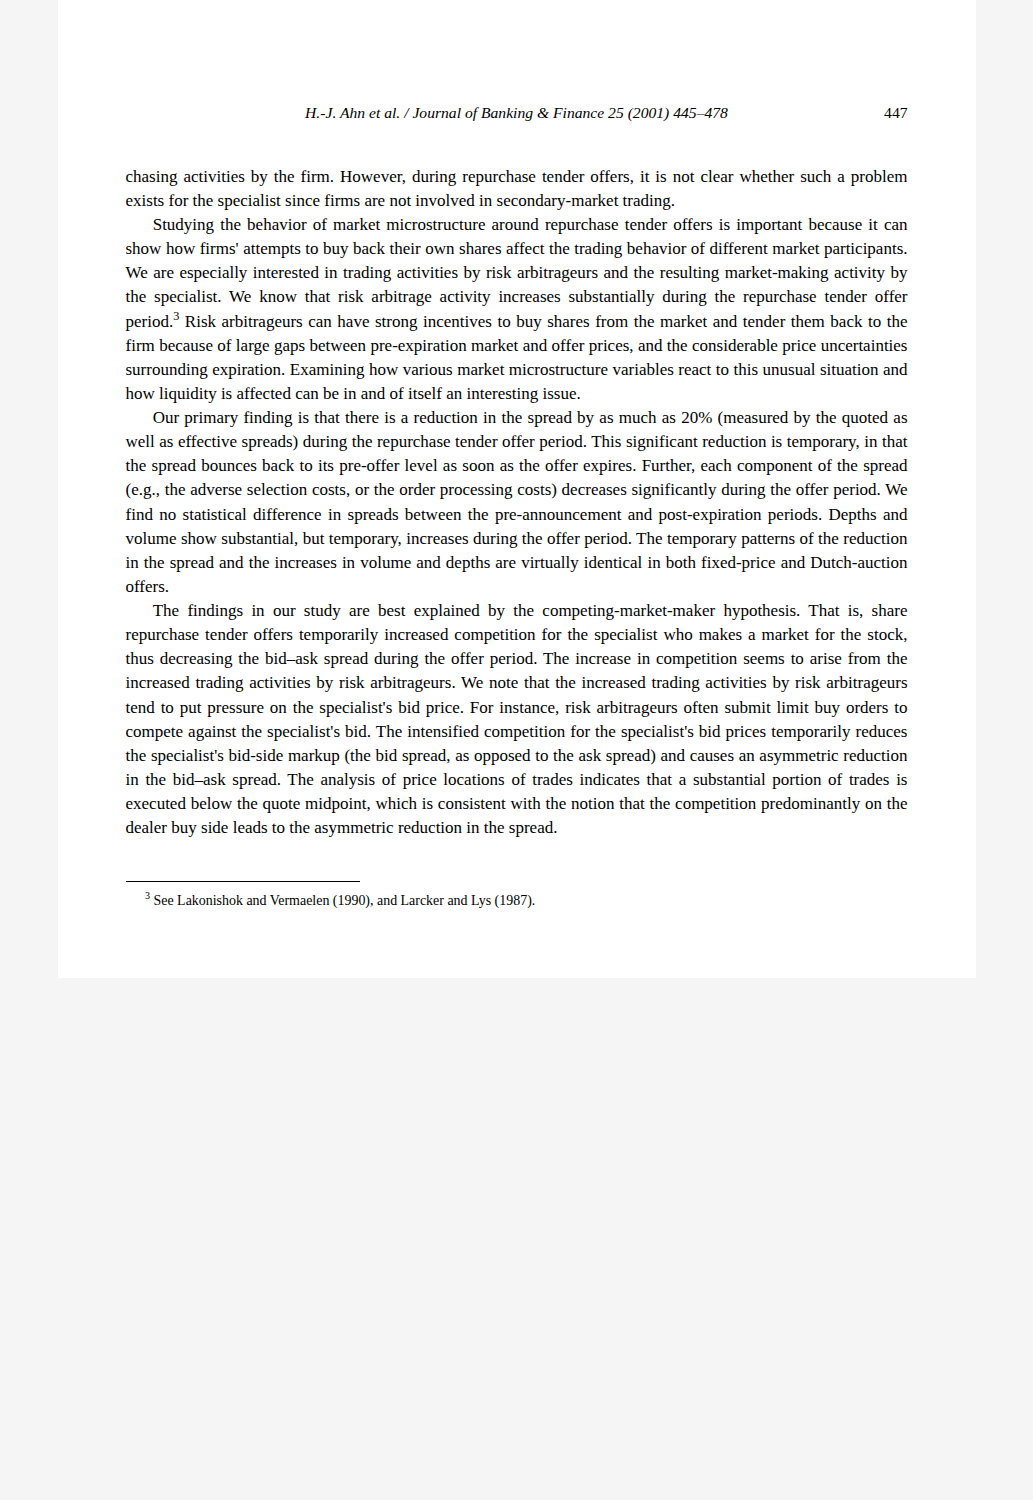H.-J. Ahn et al. / Journal of Banking & Finance 25 (2001) 445–478 447
chasing activities by the firm. However, during repurchase tender offers, it is not clear whether such a problem exists for the specialist since firms are not involved in secondary-market trading.
Studying the behavior of market microstructure around repurchase tender offers is important because it can show how firms' attempts to buy back their own shares affect the trading behavior of different market participants. We are especially interested in trading activities by risk arbitrageurs and the resulting market-making activity by the specialist. We know that risk arbitrage activity increases substantially during the repurchase tender offer period.3 Risk arbitrageurs can have strong incentives to buy shares from the market and tender them back to the firm because of large gaps between pre-expiration market and offer prices, and the considerable price uncertainties surrounding expiration. Examining how various market microstructure variables react to this unusual situation and how liquidity is affected can be in and of itself an interesting issue.
Our primary finding is that there is a reduction in the spread by as much as 20% (measured by the quoted as well as effective spreads) during the repurchase tender offer period. This significant reduction is temporary, in that the spread bounces back to its pre-offer level as soon as the offer expires. Further, each component of the spread (e.g., the adverse selection costs, or the order processing costs) decreases significantly during the offer period. We find no statistical difference in spreads between the pre-announcement and post-expiration periods. Depths and volume show substantial, but temporary, increases during the offer period. The temporary patterns of the reduction in the spread and the increases in volume and depths are virtually identical in both fixed-price and Dutch-auction offers.
The findings in our study are best explained by the competing-market-maker hypothesis. That is, share repurchase tender offers temporarily increased competition for the specialist who makes a market for the stock, thus decreasing the bid–ask spread during the offer period. The increase in competition seems to arise from the increased trading activities by risk arbitrageurs. We note that the increased trading activities by risk arbitrageurs tend to put pressure on the specialist's bid price. For instance, risk arbitrageurs often submit limit buy orders to compete against the specialist's bid. The intensified competition for the specialist's bid prices temporarily reduces the specialist's bid-side markup (the bid spread, as opposed to the ask spread) and causes an asymmetric reduction in the bid–ask spread. The analysis of price locations of trades indicates that a substantial portion of trades is executed below the quote midpoint, which is consistent with the notion that the competition predominantly on the dealer buy side leads to the asymmetric reduction in the spread.
3 See Lakonishok and Vermaelen (1990), and Larcker and Lys (1987).